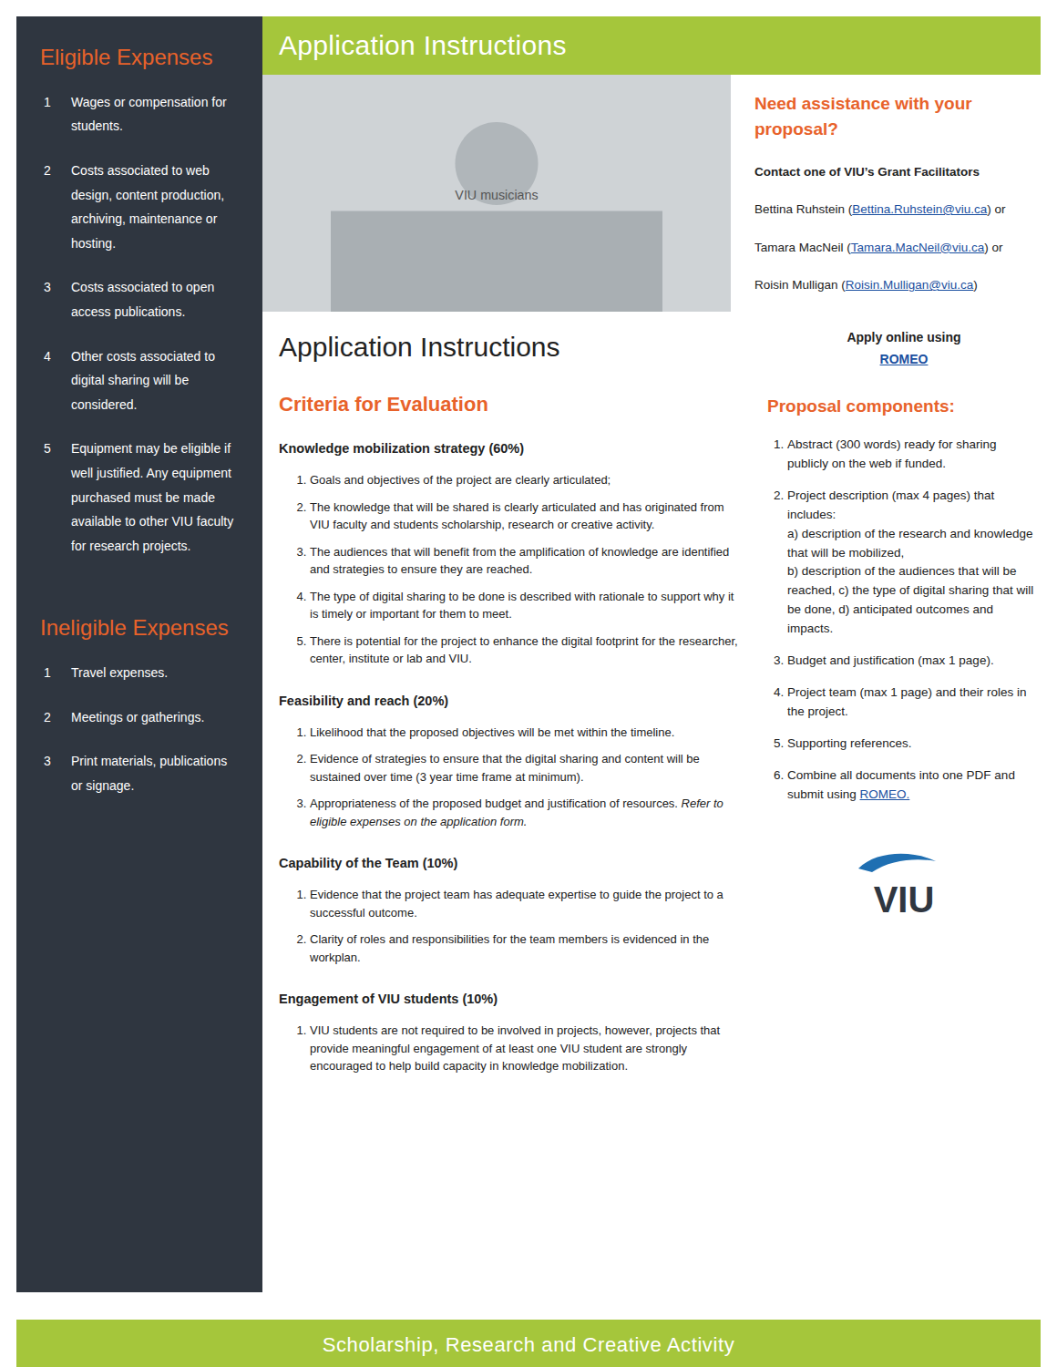Eligible Expenses
Wages or compensation for students.
Costs associated to web design, content production, archiving, maintenance or hosting.
Costs associated to open access publications.
Other costs associated to digital sharing will be considered.
Equipment may be eligible if well justified. Any equipment purchased must be made available to other VIU faculty for research projects.
Ineligible Expenses
Travel expenses.
Meetings or gatherings.
Print materials, publications or signage.
Application Instructions
Need assistance with your proposal?
Contact one of VIU’s Grant Facilitators
Bettina Ruhstein (Bettina.Ruhstein@viu.ca) or
Tamara MacNeil (Tamara.MacNeil@viu.ca) or
Roisin Mulligan (Roisin.Mulligan@viu.ca)
Application Instructions
Criteria for Evaluation
Knowledge mobilization strategy (60%)
Goals and objectives of the project are clearly articulated;
The knowledge that will be shared is clearly articulated and has originated from VIU faculty and students scholarship, research or creative activity.
The audiences that will benefit from the amplification of knowledge are identified and strategies to ensure they are reached.
The type of digital sharing to be done is described with rationale to support why it is timely or important for them to meet.
There is potential for the project to enhance the digital footprint for the researcher, center, institute or lab and VIU.
Feasibility and reach (20%)
Likelihood that the proposed objectives will be met within the timeline.
Evidence of strategies to ensure that the digital sharing and content will be sustained over time (3 year time frame at minimum).
Appropriateness of the proposed budget and justification of resources. Refer to eligible expenses on the application form.
Capability of the Team (10%)
Evidence that the project team has adequate expertise to guide the project to a successful outcome.
Clarity of roles and responsibilities for the team members is evidenced in the workplan.
Engagement of VIU students (10%)
VIU students are not required to be involved in projects, however, projects that provide meaningful engagement of at least one VIU student are strongly encouraged to help build capacity in knowledge mobilization.
Apply online using
ROMEO
Proposal components:
Abstract (300 words) ready for sharing publicly on the web if funded.
Project description (max 4 pages) that includes:
a) description of the research and knowledge that will be mobilized,
b) description of the audiences that will be reached, c) the type of digital sharing that will be done, d) anticipated outcomes and impacts.
Budget and justification (max 1 page).
Project team (max 1 page) and their roles in the project.
Supporting references.
Combine all documents into one PDF and submit using ROMEO.
VIU
Scholarship, Research and Creative Activity